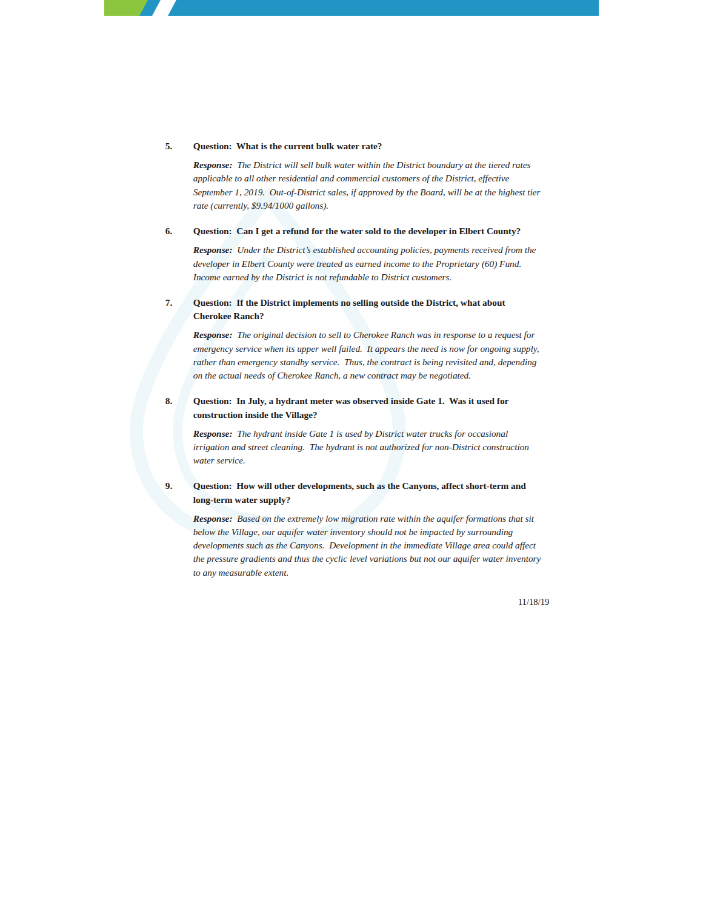5.
Question: What is the current bulk water rate?
Response: The District will sell bulk water within the District boundary at the tiered rates applicable to all other residential and commercial customers of the District, effective September 1, 2019. Out-of-District sales, if approved by the Board, will be at the highest tier rate (currently, $9.94/1000 gallons).
6.
Question: Can I get a refund for the water sold to the developer in Elbert County?
Response: Under the District’s established accounting policies, payments received from the developer in Elbert County were treated as earned income to the Proprietary (60) Fund. Income earned by the District is not refundable to District customers.
7.
Question: If the District implements no selling outside the District, what about Cherokee Ranch?
Response: The original decision to sell to Cherokee Ranch was in response to a request for emergency service when its upper well failed. It appears the need is now for ongoing supply, rather than emergency standby service. Thus, the contract is being revisited and, depending on the actual needs of Cherokee Ranch, a new contract may be negotiated.
8.
Question: In July, a hydrant meter was observed inside Gate 1. Was it used for construction inside the Village?
Response: The hydrant inside Gate 1 is used by District water trucks for occasional irrigation and street cleaning. The hydrant is not authorized for non-District construction water service.
9.
Question: How will other developments, such as the Canyons, affect short-term and long-term water supply?
Response: Based on the extremely low migration rate within the aquifer formations that sit below the Village, our aquifer water inventory should not be impacted by surrounding developments such as the Canyons. Development in the immediate Village area could affect the pressure gradients and thus the cyclic level variations but not our aquifer water inventory to any measurable extent.
11/18/19